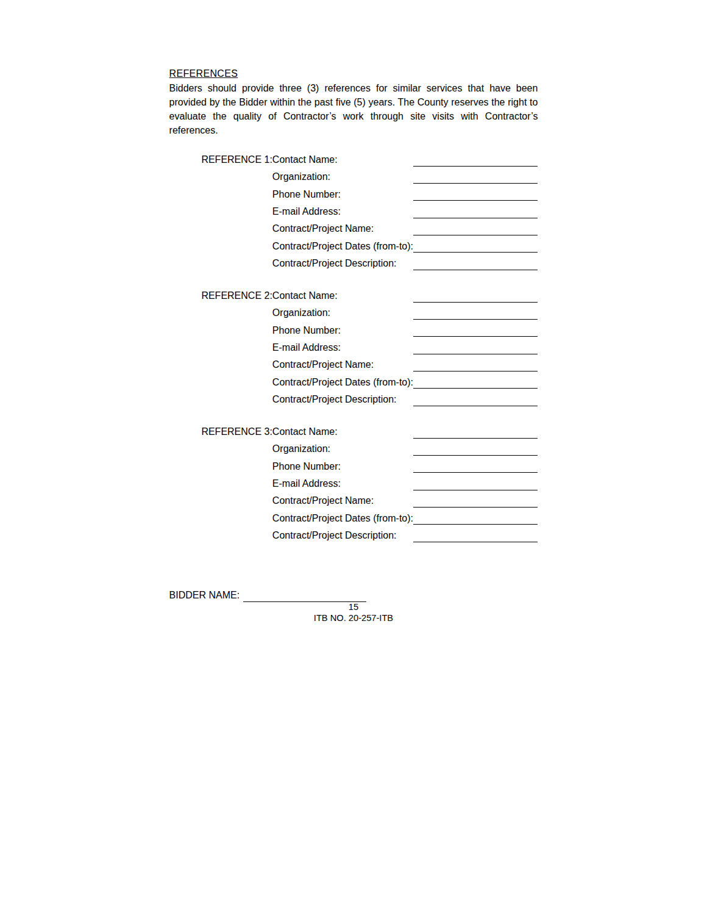REFERENCES
Bidders should provide three (3) references for similar services that have been provided by the Bidder within the past five (5) years. The County reserves the right to evaluate the quality of Contractor’s work through site visits with Contractor’s references.
| REFERENCE 1: | Contact Name: | |
| | Organization: | |
| | Phone Number: | |
| | E-mail Address: | |
| | Contract/Project Name: | |
| | Contract/Project Dates (from-to): | |
| | Contract/Project Description: | |
| REFERENCE 2: | Contact Name: | |
| | Organization: | |
| | Phone Number: | |
| | E-mail Address: | |
| | Contract/Project Name: | |
| | Contract/Project Dates (from-to): | |
| | Contract/Project Description: | |
| REFERENCE 3: | Contact Name: | |
| | Organization: | |
| | Phone Number: | |
| | E-mail Address: | |
| | Contract/Project Name: | |
| | Contract/Project Dates (from-to): | |
| | Contract/Project Description: | |
BIDDER NAME:
15
ITB NO. 20-257-ITB